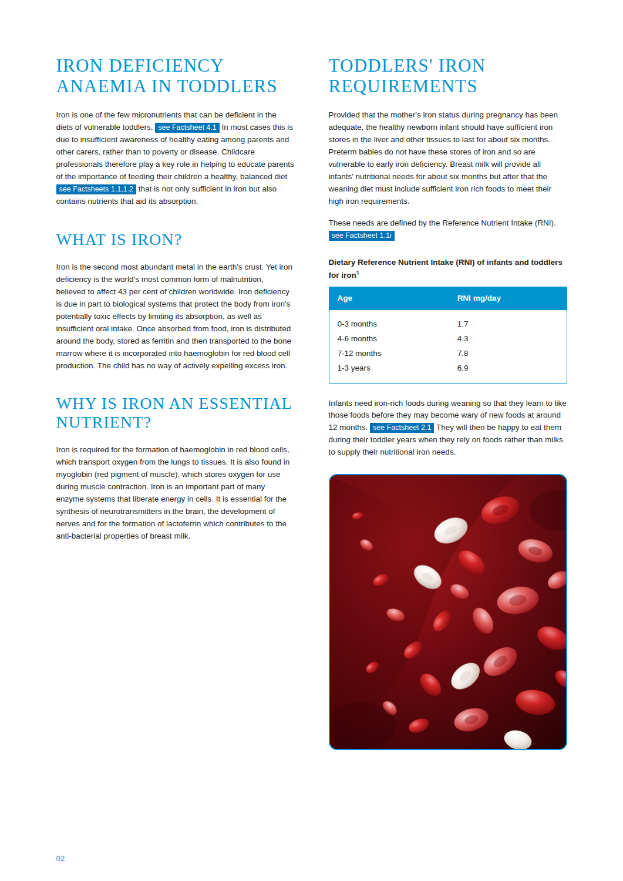Iron deficiency anaemia in toddlers
Iron is one of the few micronutrients that can be deficient in the diets of vulnerable toddlers. see Factsheet 4.1 In most cases this is due to insufficient awareness of healthy eating among parents and other carers, rather than to poverty or disease. Childcare professionals therefore play a key role in helping to educate parents of the importance of feeding their children a healthy, balanced diet see Factsheets 1.1,1.2 that is not only sufficient in iron but also contains nutrients that aid its absorption.
What is iron?
Iron is the second most abundant metal in the earth's crust. Yet iron deficiency is the world's most common form of malnutrition, believed to affect 43 per cent of children worldwide. Iron deficiency is due in part to biological systems that protect the body from iron's potentially toxic effects by limiting its absorption, as well as insufficient oral intake. Once absorbed from food, iron is distributed around the body, stored as ferritin and then transported to the bone marrow where it is incorporated into haemoglobin for red blood cell production. The child has no way of actively expelling excess iron.
Why is iron an essential nutrient?
Iron is required for the formation of haemoglobin in red blood cells, which transport oxygen from the lungs to tissues. It is also found in myoglobin (red pigment of muscle), which stores oxygen for use during muscle contraction. Iron is an important part of many enzyme systems that liberate energy in cells. It is essential for the synthesis of neurotransmitters in the brain, the development of nerves and for the formation of lactoferrin which contributes to the anti-bacterial properties of breast milk.
Toddlers' iron requirements
Provided that the mother's iron status during pregnancy has been adequate, the healthy newborn infant should have sufficient iron stores in the liver and other tissues to last for about six months. Preterm babies do not have these stores of iron and so are vulnerable to early iron deficiency. Breast milk will provide all infants' nutritional needs for about six months but after that the weaning diet must include sufficient iron rich foods to meet their high iron requirements.
These needs are defined by the Reference Nutrient Intake (RNI). see Factsheet 1.1i
Dietary Reference Nutrient Intake (RNI) of infants and toddlers for iron1
| Age | RNI mg/day |
| --- | --- |
| 0-3 months | 1.7 |
| 4-6 months | 4.3 |
| 7-12 months | 7.8 |
| 1-3 years | 6.9 |
Infants need iron-rich foods during weaning so that they learn to like those foods before they may become wary of new foods at around 12 months. see Factsheet 2.1 They will then be happy to eat them during their toddler years when they rely on foods rather than milks to supply their nutritional iron needs.
02